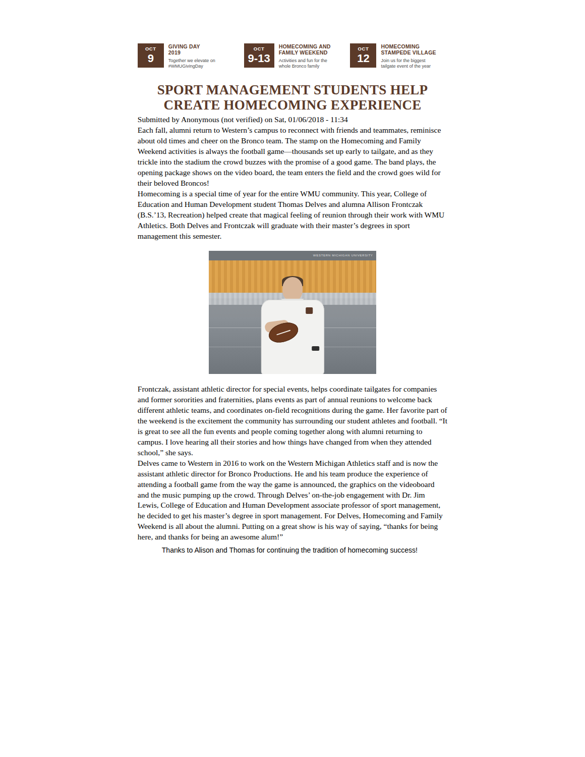OCT 9
Giving Day
2019
Together we elevate on
#WMUGivingDay
OCT 9-13
Homecoming and
Family Weekend
Activities and fun for the
whole Bronco family
OCT 12
Homecoming
Stampede Village
Join us for the biggest
tailgate event of the year
Sport Management Students Help Create Homecoming Experience
Submitted by Anonymous (not verified) on Sat, 01/06/2018 - 11:34
Each fall, alumni return to Western’s campus to reconnect with friends and teammates, reminisce about old times and cheer on the Bronco team. The stamp on the Homecoming and Family Weekend activities is always the football game—thousands set up early to tailgate, and as they trickle into the stadium the crowd buzzes with the promise of a good game. The band plays, the opening package shows on the video board, the team enters the field and the crowd goes wild for their beloved Broncos!
Homecoming is a special time of year for the entire WMU community. This year, College of Education and Human Development student Thomas Delves and alumna Allison Frontczak (B.S.’13, Recreation) helped create that magical feeling of reunion through their work with WMU Athletics. Both Delves and Frontczak will graduate with their master’s degrees in sport management this semester.
Frontczak, assistant athletic director for special events, helps coordinate tailgates for companies and former sororities and fraternities, plans events as part of annual reunions to welcome back different athletic teams, and coordinates on-field recognitions during the game. Her favorite part of the weekend is the excitement the community has surrounding our student athletes and football. “It is great to see all the fun events and people coming together along with alumni returning to campus. I love hearing all their stories and how things have changed from when they attended school,” she says.
Delves came to Western in 2016 to work on the Western Michigan Athletics staff and is now the assistant athletic director for Bronco Productions. He and his team produce the experience of attending a football game from the way the game is announced, the graphics on the videoboard and the music pumping up the crowd. Through Delves’ on-the-job engagement with Dr. Jim Lewis, College of Education and Human Development associate professor of sport management, he decided to get his master’s degree in sport management. For Delves, Homecoming and Family Weekend is all about the alumni. Putting on a great show is his way of saying, “thanks for being here, and thanks for being an awesome alum!”
Thanks to Alison and Thomas for continuing the tradition of homecoming success!